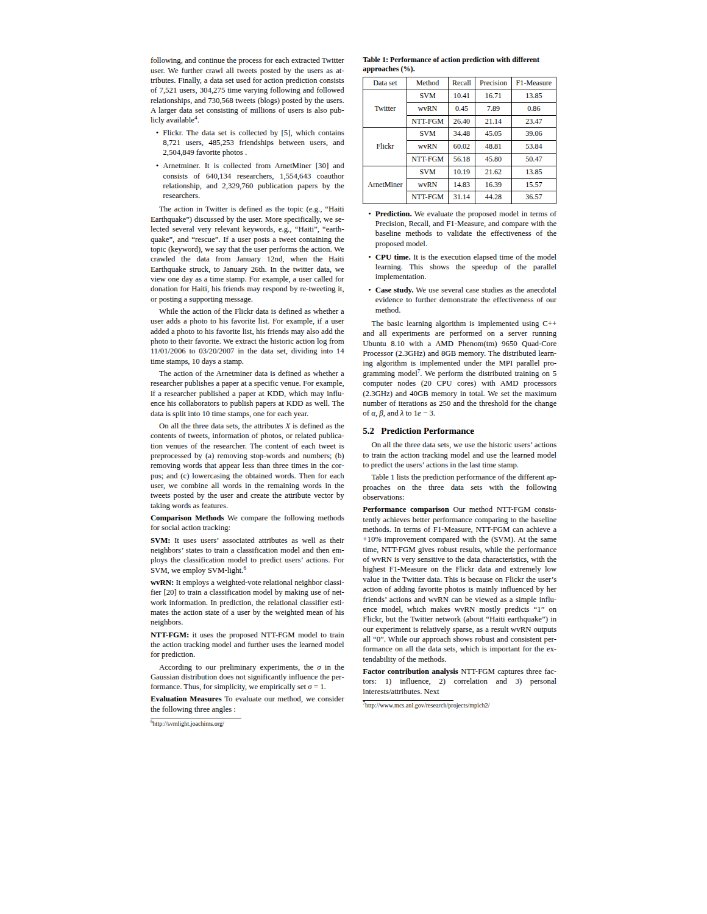following, and continue the process for each extracted Twitter user. We further crawl all tweets posted by the users as attributes. Finally, a data set used for action prediction consists of 7,521 users, 304,275 time varying following and followed relationships, and 730,568 tweets (blogs) posted by the users. A larger data set consisting of millions of users is also publicly available4.
Flickr. The data set is collected by [5], which contains 8,721 users, 485,253 friendships between users, and 2,504,849 favorite photos .
Arnetminer. It is collected from ArnetMiner [30] and consists of 640,134 researchers, 1,554,643 coauthor relationship, and 2,329,760 publication papers by the researchers.
The action in Twitter is defined as the topic (e.g., “Haiti Earthquake”) discussed by the user. More specifically, we selected several very relevant keywords, e.g., “Haiti”, “earthquake”, and “rescue”. If a user posts a tweet containing the topic (keyword), we say that the user performs the action. We crawled the data from January 12nd, when the Haiti Earthquake struck, to January 26th. In the twitter data, we view one day as a time stamp. For example, a user called for donation for Haiti, his friends may respond by re-tweeting it, or posting a supporting message.
While the action of the Flickr data is defined as whether a user adds a photo to his favorite list. For example, if a user added a photo to his favorite list, his friends may also add the photo to their favorite. We extract the historic action log from 11/01/2006 to 03/20/2007 in the data set, dividing into 14 time stamps, 10 days a stamp.
The action of the Arnetminer data is defined as whether a researcher publishes a paper at a specific venue. For example, if a researcher published a paper at KDD, which may influence his collaborators to publish papers at KDD as well. The data is split into 10 time stamps, one for each year.
On all the three data sets, the attributes X is defined as the contents of tweets, information of photos, or related publication venues of the researcher. The content of each tweet is preprocessed by (a) removing stop-words and numbers; (b) removing words that appear less than three times in the corpus; and (c) lowercasing the obtained words. Then for each user, we combine all words in the remaining words in the tweets posted by the user and create the attribute vector by taking words as features.
Comparison Methods We compare the following methods for social action tracking:
SVM: It uses users’ associated attributes as well as their neighbors’ states to train a classification model and then employs the classification model to predict users’ actions. For SVM, we employ SVM-light.6
wvRN: It employs a weighted-vote relational neighbor classifier [20] to train a classification model by making use of network information. In prediction, the relational classifier estimates the action state of a user by the weighted mean of his neighbors.
NTT-FGM: it uses the proposed NTT-FGM model to train the action tracking model and further uses the learned model for prediction.
According to our preliminary experiments, the σ in the Gaussian distribution does not significantly influence the performance. Thus, for simplicity, we empirically set σ = 1.
Evaluation Measures To evaluate our method, we consider the following three angles :
6http://svmlight.joachims.org/
Table 1: Performance of action prediction with different approaches (%).
| Data set | Method | Recall | Precision | F1-Measure |
| --- | --- | --- | --- | --- |
| Twitter | SVM | 10.41 | 16.71 | 13.85 |
| wvRN | 0.45 | 7.89 | 0.86 |
| NTT-FGM | 26.40 | 21.14 | 23.47 |
| Flickr | SVM | 34.48 | 45.05 | 39.06 |
| wvRN | 60.02 | 48.81 | 53.84 |
| NTT-FGM | 56.18 | 45.80 | 50.47 |
| ArnetMiner | SVM | 10.19 | 21.62 | 13.85 |
| wvRN | 14.83 | 16.39 | 15.57 |
| NTT-FGM | 31.14 | 44.28 | 36.57 |
Prediction. We evaluate the proposed model in terms of Precision, Recall, and F1-Measure, and compare with the baseline methods to validate the effectiveness of the proposed model.
CPU time. It is the execution elapsed time of the model learning. This shows the speedup of the parallel implementation.
Case study. We use several case studies as the anecdotal evidence to further demonstrate the effectiveness of our method.
The basic learning algorithm is implemented using C++ and all experiments are performed on a server running Ubuntu 8.10 with a AMD Phenom(tm) 9650 Quad-Core Processor (2.3GHz) and 8GB memory. The distributed learning algorithm is implemented under the MPI parallel programming model7. We perform the distributed training on 5 computer nodes (20 CPU cores) with AMD processors (2.3GHz) and 40GB memory in total. We set the maximum number of iterations as 250 and the threshold for the change of α, β, and λ to 1e − 3.
5.2 Prediction Performance
On all the three data sets, we use the historic users’ actions to train the action tracking model and use the learned model to predict the users’ actions in the last time stamp.
Table 1 lists the prediction performance of the different approaches on the three data sets with the following observations:
Performance comparison Our method NTT-FGM consistently achieves better performance comparing to the baseline methods. In terms of F1-Measure, NTT-FGM can achieve a +10% improvement compared with the (SVM). At the same time, NTT-FGM gives robust results, while the performance of wvRN is very sensitive to the data characteristics, with the highest F1-Measure on the Flickr data and extremely low value in the Twitter data. This is because on Flickr the user’s action of adding favorite photos is mainly influenced by her friends’ actions and wvRN can be viewed as a simple influence model, which makes wvRN mostly predicts “1” on Flickr, but the Twitter network (about “Haiti earthquake”) in our experiment is relatively sparse, as a result wvRN outputs all “0”. While our approach shows robust and consistent performance on all the data sets, which is important for the extendability of the methods.
Factor contribution analysis NTT-FGM captures three factors: 1) influence, 2) correlation and 3) personal interests/attributes. Next
7http://www.mcs.anl.gov/research/projects/mpich2/